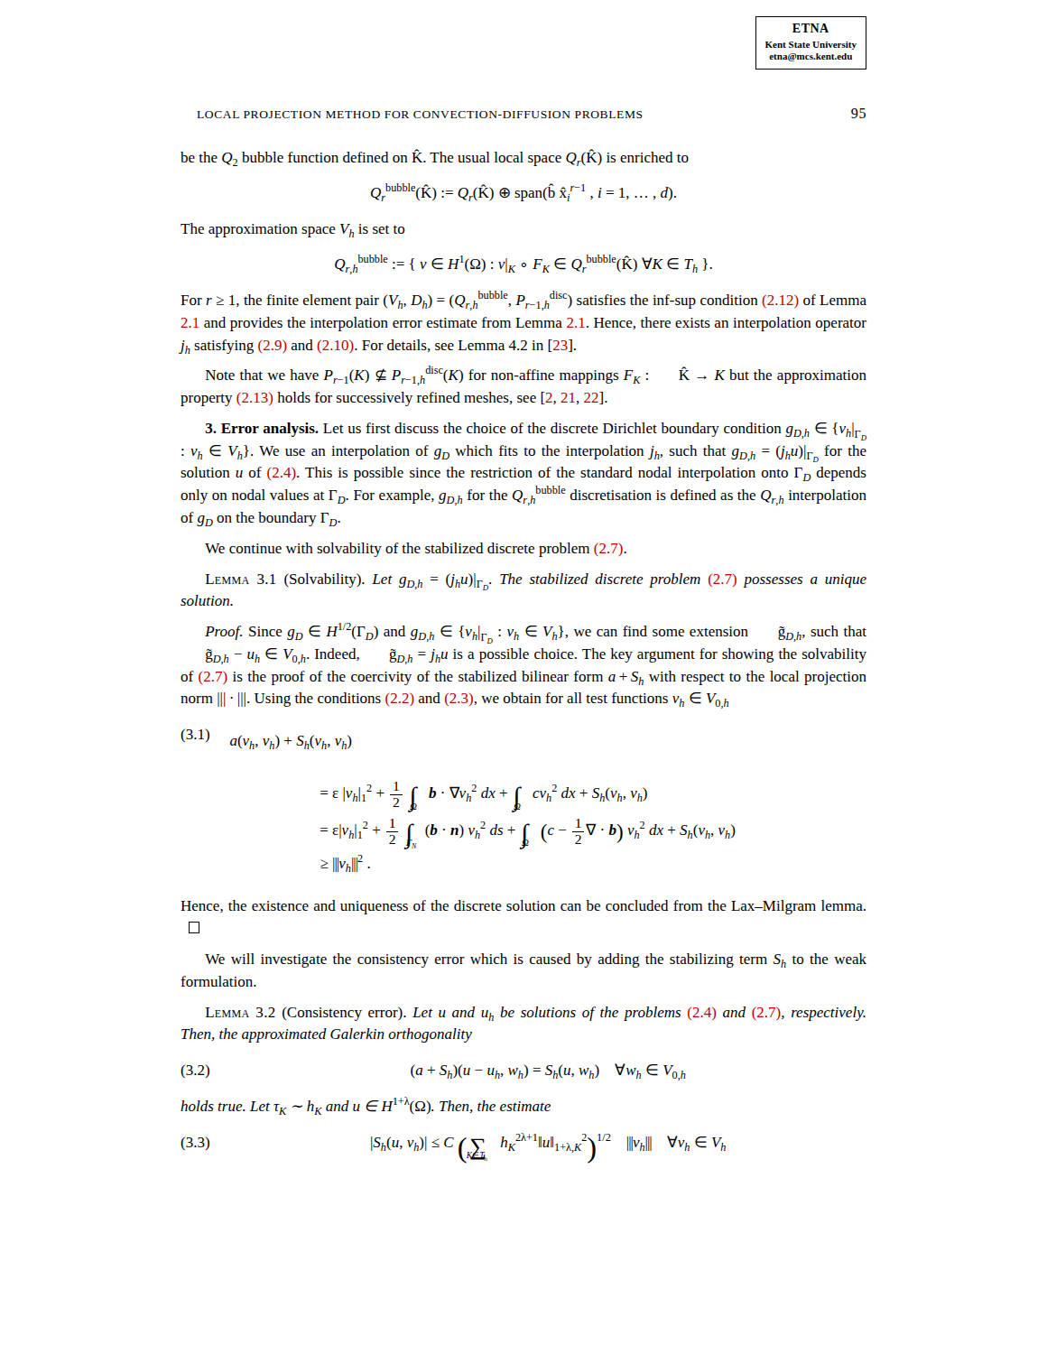ETNA
Kent State University
etna@mcs.kent.edu
LOCAL PROJECTION METHOD FOR CONVECTION-DIFFUSION PROBLEMS 95
be the Q2 bubble function defined on K̂. The usual local space Qr(K̂) is enriched to
Qrbubble(K̂) := Qr(K̂) ⊕ span(b̂ x̂ir−1 , i = 1, … , d).
The approximation space Vh is set to
Qr,hbubble := { v ∈ H1(Ω) : v|K ∘ FK ∈ Qrbubble(K̂) ∀K ∈ Th }.
For r ≥ 1, the finite element pair (Vh, Dh) = (Qr,hbubble, Pr−1,hdisc) satisfies the inf-sup condition (2.12) of Lemma 2.1 and provides the interpolation error estimate from Lemma 2.1. Hence, there exists an interpolation operator jh satisfying (2.9) and (2.10). For details, see Lemma 4.2 in [23].
Note that we have Pr−1(K) ⊈ Pr−1,hdisc(K) for non-affine mappings FK : K̂ → K but the approximation property (2.13) holds for successively refined meshes, see [2, 21, 22].
3. Error analysis. Let us first discuss the choice of the discrete Dirichlet boundary condition gD,h ∈ {vh|ΓD : vh ∈ Vh}. We use an interpolation of gD which fits to the interpolation jh, such that gD,h = (jhu)|ΓD for the solution u of (2.4). This is possible since the restriction of the standard nodal interpolation onto ΓD depends only on nodal values at ΓD. For example, gD,h for the Qr,hbubble discretisation is defined as the Qr,h interpolation of gD on the boundary ΓD.
We continue with solvability of the stabilized discrete problem (2.7).
Lemma 3.1 (Solvability). Let gD,h = (jhu)|ΓD. The stabilized discrete problem (2.7) possesses a unique solution.
Proof. Since gD ∈ H1/2(ΓD) and gD,h ∈ {vh|ΓD : vh ∈ Vh}, we can find some extension g̃D,h, such that g̃D,h − uh ∈ V0,h. Indeed, g̃D,h = jhu is a possible choice. The key argument for showing the solvability of (2.7) is the proof of the coercivity of the stabilized bilinear form a + Sh with respect to the local projection norm ||| · |||. Using the conditions (2.2) and (2.3), we obtain for all test functions vh ∈ V0,h
(3.1)
a(vh, vh) + Sh(vh, vh)
= ε |vh|12 + 12 ∫Ω b · ∇vh2 dx + ∫Ω cvh2 dx + Sh(vh, vh) = ε|vh|12 + 12 ∫ΓN (b · n) vh2 ds + ∫Ω (c − 12∇ · b) vh2 dx + Sh(vh, vh) ≥ |||vh|||2 .
Hence, the existence and uniqueness of the discrete solution can be concluded from the Lax–Milgram lemma.
We will investigate the consistency error which is caused by adding the stabilizing term Sh to the weak formulation.
Lemma 3.2 (Consistency error). Let u and uh be solutions of the problems (2.4) and (2.7), respectively. Then, the approximated Galerkin orthogonality
(3.2)
(a + Sh)(u − uh, wh) = Sh(u, wh) ∀wh ∈ V0,h
holds true. Let τK ∼ hK and u ∈ H1+λ(Ω). Then, the estimate
(3.3)
|Sh(u, vh)| ≤ C (∑K∈Th hK2λ+1‖u‖1+λ,K2)1/2 |||vh||| ∀vh ∈ Vh